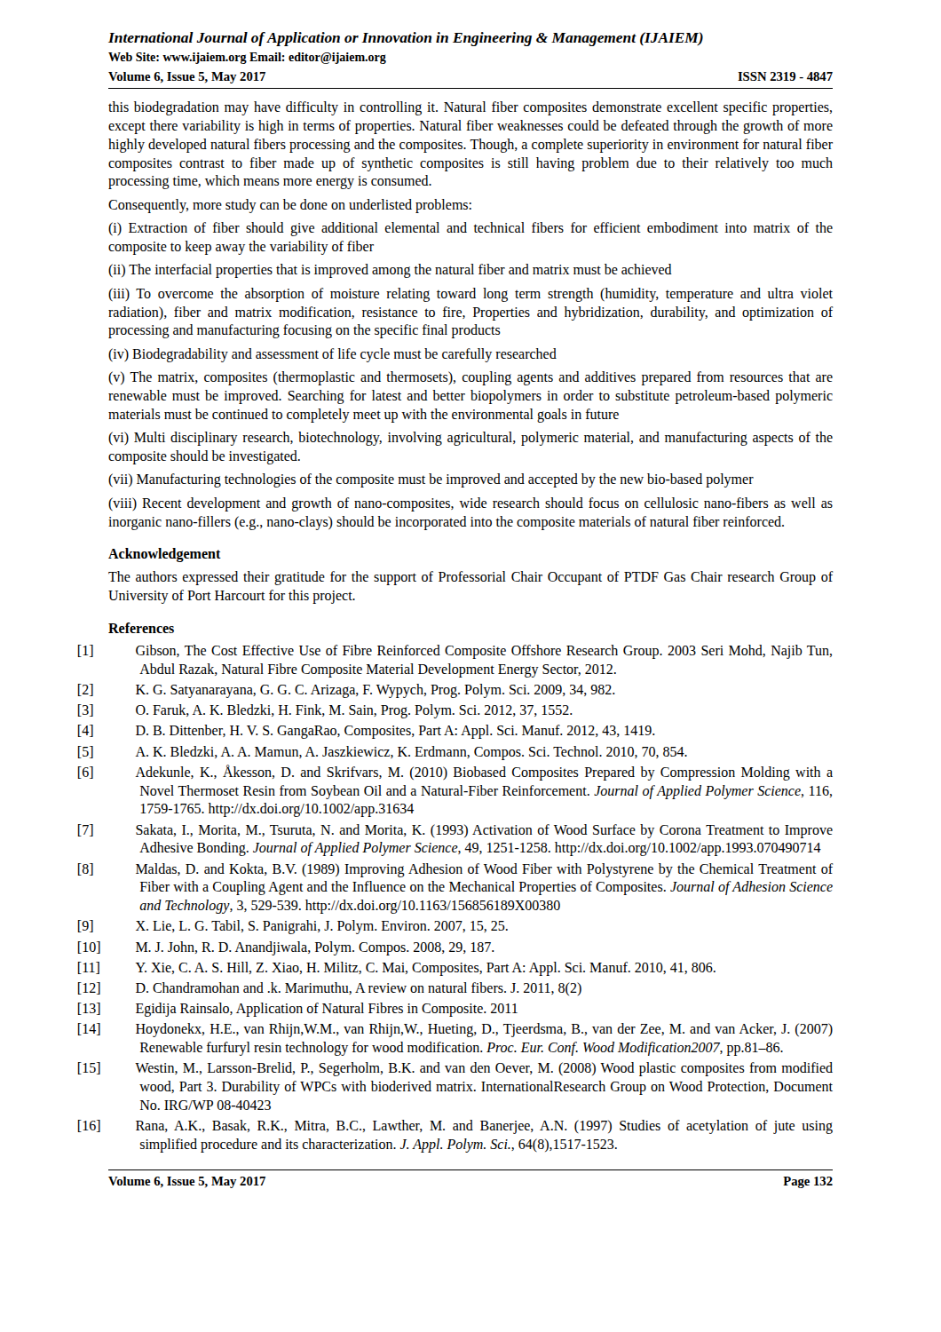International Journal of Application or Innovation in Engineering & Management (IJAIEM)
Web Site: www.ijaiem.org Email: editor@ijaiem.org
Volume 6, Issue 5, May 2017 ISSN 2319 - 4847
this biodegradation may have difficulty in controlling it. Natural fiber composites demonstrate excellent specific properties, except there variability is high in terms of properties. Natural fiber weaknesses could be defeated through the growth of more highly developed natural fibers processing and the composites. Though, a complete superiority in environment for natural fiber composites contrast to fiber made up of synthetic composites is still having problem due to their relatively too much processing time, which means more energy is consumed.
Consequently, more study can be done on underlisted problems:
(i) Extraction of fiber should give additional elemental and technical fibers for efficient embodiment into matrix of the composite to keep away the variability of fiber
(ii) The interfacial properties that is improved among the natural fiber and matrix must be achieved
(iii) To overcome the absorption of moisture relating toward long term strength (humidity, temperature and ultra violet radiation), fiber and matrix modification, resistance to fire, Properties and hybridization, durability, and optimization of processing and manufacturing focusing on the specific final products
(iv) Biodegradability and assessment of life cycle must be carefully researched
(v) The matrix, composites (thermoplastic and thermosets), coupling agents and additives prepared from resources that are renewable must be improved. Searching for latest and better biopolymers in order to substitute petroleum-based polymeric materials must be continued to completely meet up with the environmental goals in future
(vi) Multi disciplinary research, biotechnology, involving agricultural, polymeric material, and manufacturing aspects of the composite should be investigated.
(vii) Manufacturing technologies of the composite must be improved and accepted by the new bio-based polymer
(viii) Recent development and growth of nano-composites, wide research should focus on cellulosic nano-fibers as well as inorganic nano-fillers (e.g., nano-clays) should be incorporated into the composite materials of natural fiber reinforced.
Acknowledgement
The authors expressed their gratitude for the support of Professorial Chair Occupant of PTDF Gas Chair research Group of University of Port Harcourt for this project.
References
[1] Gibson, The Cost Effective Use of Fibre Reinforced Composite Offshore Research Group. 2003 Seri Mohd, Najib Tun, Abdul Razak, Natural Fibre Composite Material Development Energy Sector, 2012.
[2] K. G. Satyanarayana, G. G. C. Arizaga, F. Wypych, Prog. Polym. Sci. 2009, 34, 982.
[3] O. Faruk, A. K. Bledzki, H. Fink, M. Sain, Prog. Polym. Sci. 2012, 37, 1552.
[4] D. B. Dittenber, H. V. S. GangaRao, Composites, Part A: Appl. Sci. Manuf. 2012, 43, 1419.
[5] A. K. Bledzki, A. A. Mamun, A. Jaszkiewicz, K. Erdmann, Compos. Sci. Technol. 2010, 70, 854.
[6] Adekunle, K., Åkesson, D. and Skrifvars, M. (2010) Biobased Composites Prepared by Compression Molding with a Novel Thermoset Resin from Soybean Oil and a Natural-Fiber Reinforcement. Journal of Applied Polymer Science, 116, 1759-1765. http://dx.doi.org/10.1002/app.31634
[7] Sakata, I., Morita, M., Tsuruta, N. and Morita, K. (1993) Activation of Wood Surface by Corona Treatment to Improve Adhesive Bonding. Journal of Applied Polymer Science, 49, 1251-1258. http://dx.doi.org/10.1002/app.1993.070490714
[8] Maldas, D. and Kokta, B.V. (1989) Improving Adhesion of Wood Fiber with Polystyrene by the Chemical Treatment of Fiber with a Coupling Agent and the Influence on the Mechanical Properties of Composites. Journal of Adhesion Science and Technology, 3, 529-539. http://dx.doi.org/10.1163/156856189X00380
[9] X. Lie, L. G. Tabil, S. Panigrahi, J. Polym. Environ. 2007, 15, 25.
[10] M. J. John, R. D. Anandjiwala, Polym. Compos. 2008, 29, 187.
[11] Y. Xie, C. A. S. Hill, Z. Xiao, H. Militz, C. Mai, Composites, Part A: Appl. Sci. Manuf. 2010, 41, 806.
[12] D. Chandramohan and .k. Marimuthu, A review on natural fibers. J. 2011, 8(2)
[13] Egidija Rainsalo, Application of Natural Fibres in Composite. 2011
[14] Hoydonekx, H.E., van Rhijn,W.M., van Rhijn,W., Hueting, D., Tjeerdsma, B., van der Zee, M. and van Acker, J. (2007) Renewable furfuryl resin technology for wood modification. Proc. Eur. Conf. Wood Modification2007, pp.81–86.
[15] Westin, M., Larsson-Brelid, P., Segerholm, B.K. and van den Oever, M. (2008) Wood plastic composites from modified wood, Part 3. Durability of WPCs with bioderived matrix. InternationalResearch Group on Wood Protection, Document No. IRG/WP 08-40423
[16] Rana, A.K., Basak, R.K., Mitra, B.C., Lawther, M. and Banerjee, A.N. (1997) Studies of acetylation of jute using simplified procedure and its characterization. J. Appl. Polym. Sci., 64(8),1517-1523.
Volume 6, Issue 5, May 2017 Page 132